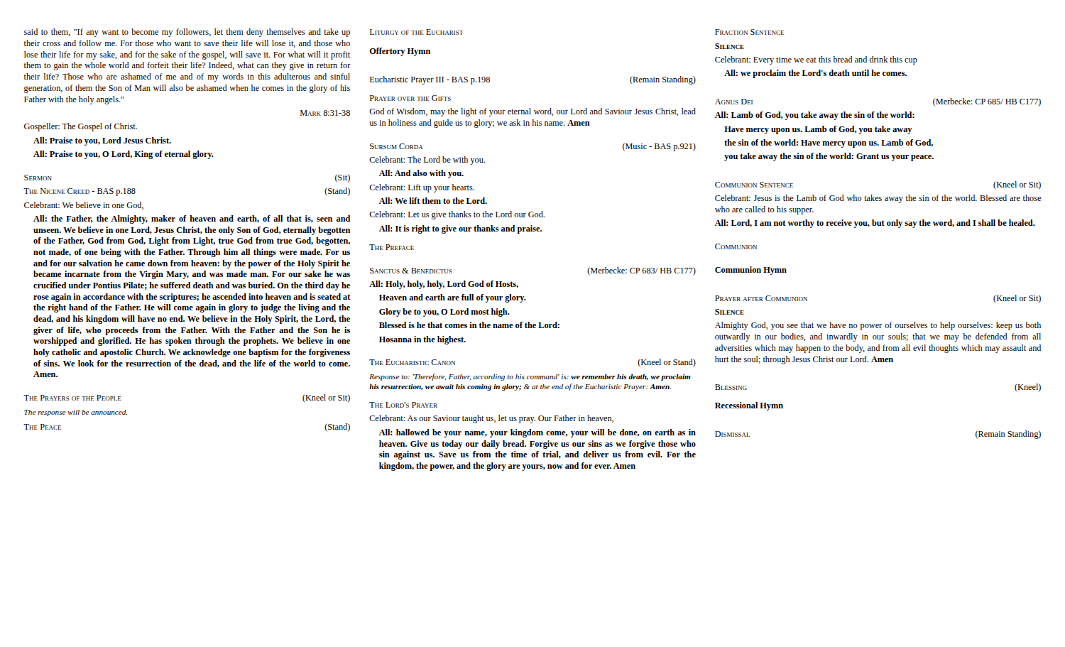said to them, "If any want to become my followers, let them deny themselves and take up their cross and follow me. For those who want to save their life will lose it, and those who lose their life for my sake, and for the sake of the gospel, will save it. For what will it profit them to gain the whole world and forfeit their life? Indeed, what can they give in return for their life? Those who are ashamed of me and of my words in this adulterous and sinful generation, of them the Son of Man will also be ashamed when he comes in the glory of his Father with the holy angels."
Mark 8:31-38
Gospeller: The Gospel of Christ.
All: Praise to you, Lord Jesus Christ.
All: Praise to you, O Lord, King of eternal glory.
Sermon (Sit)
The Nicene Creed - BAS p.188 (Stand)
Celebrant: We believe in one God,
All: the Father, the Almighty, maker of heaven and earth, of all that is, seen and unseen. We believe in one Lord, Jesus Christ, the only Son of God, eternally begotten of the Father, God from God, Light from Light, true God from true God, begotten, not made, of one being with the Father. Through him all things were made. For us and for our salvation he came down from heaven: by the power of the Holy Spirit he became incarnate from the Virgin Mary, and was made man. For our sake he was crucified under Pontius Pilate; he suffered death and was buried. On the third day he rose again in accordance with the scriptures; he ascended into heaven and is seated at the right hand of the Father. He will come again in glory to judge the living and the dead, and his kingdom will have no end. We believe in the Holy Spirit, the Lord, the giver of life, who proceeds from the Father. With the Father and the Son he is worshipped and glorified. He has spoken through the prophets. We believe in one holy catholic and apostolic Church. We acknowledge one baptism for the forgiveness of sins. We look for the resurrection of the dead, and the life of the world to come. Amen.
The Prayers of the People (Kneel or Sit)
The response will be announced.
The Peace (Stand)
Liturgy of the Eucharist
Offertory Hymn
Eucharistic Prayer III - BAS p.198 (Remain Standing)
Prayer over the Gifts
God of Wisdom, may the light of your eternal word, our Lord and Saviour Jesus Christ, lead us in holiness and guide us to glory; we ask in his name. Amen
Sursum Corda (Music - BAS p.921)
Celebrant: The Lord be with you.
All: And also with you.
Celebrant: Lift up your hearts.
All: We lift them to the Lord.
Celebrant: Let us give thanks to the Lord our God.
All: It is right to give our thanks and praise.
The Preface
Sanctus & Benedictus (Merbecke: CP 683/ HB C177)
All: Holy, holy, holy, Lord God of Hosts,
Heaven and earth are full of your glory.
Glory be to you, O Lord most high.
Blessed is he that comes in the name of the Lord:
Hosanna in the highest.
The Eucharistic Canon (Kneel or Stand)
Response to: 'Therefore, Father, according to his command' is: we remember his death, we proclaim his resurrection, we await his coming in glory; & at the end of the Eucharistic Prayer: Amen.
The Lord's Prayer
Celebrant: As our Saviour taught us, let us pray. Our Father in heaven,
All: hallowed be your name, your kingdom come, your will be done, on earth as in heaven. Give us today our daily bread. Forgive us our sins as we forgive those who sin against us. Save us from the time of trial, and deliver us from evil. For the kingdom, the power, and the glory are yours, now and for ever. Amen
Fraction Sentence
Silence
Celebrant: Every time we eat this bread and drink this cup
All: we proclaim the Lord's death until he comes.
Agnus Dei (Merbecke: CP 685/ HB C177)
All: Lamb of God, you take away the sin of the world:
Have mercy upon us. Lamb of God, you take away
the sin of the world: Have mercy upon us. Lamb of God,
you take away the sin of the world: Grant us your peace.
Communion Sentence (Kneel or Sit)
Celebrant: Jesus is the Lamb of God who takes away the sin of the world. Blessed are those who are called to his supper.
All: Lord, I am not worthy to receive you, but only say the word, and I shall be healed.
Communion
Communion Hymn
Prayer after Communion (Kneel or Sit)
Silence
Almighty God, you see that we have no power of ourselves to help ourselves: keep us both outwardly in our bodies, and inwardly in our souls; that we may be defended from all adversities which may happen to the body, and from all evil thoughts which may assault and hurt the soul; through Jesus Christ our Lord. Amen
Blessing (Kneel)
Recessional Hymn
Dismissal (Remain Standing)